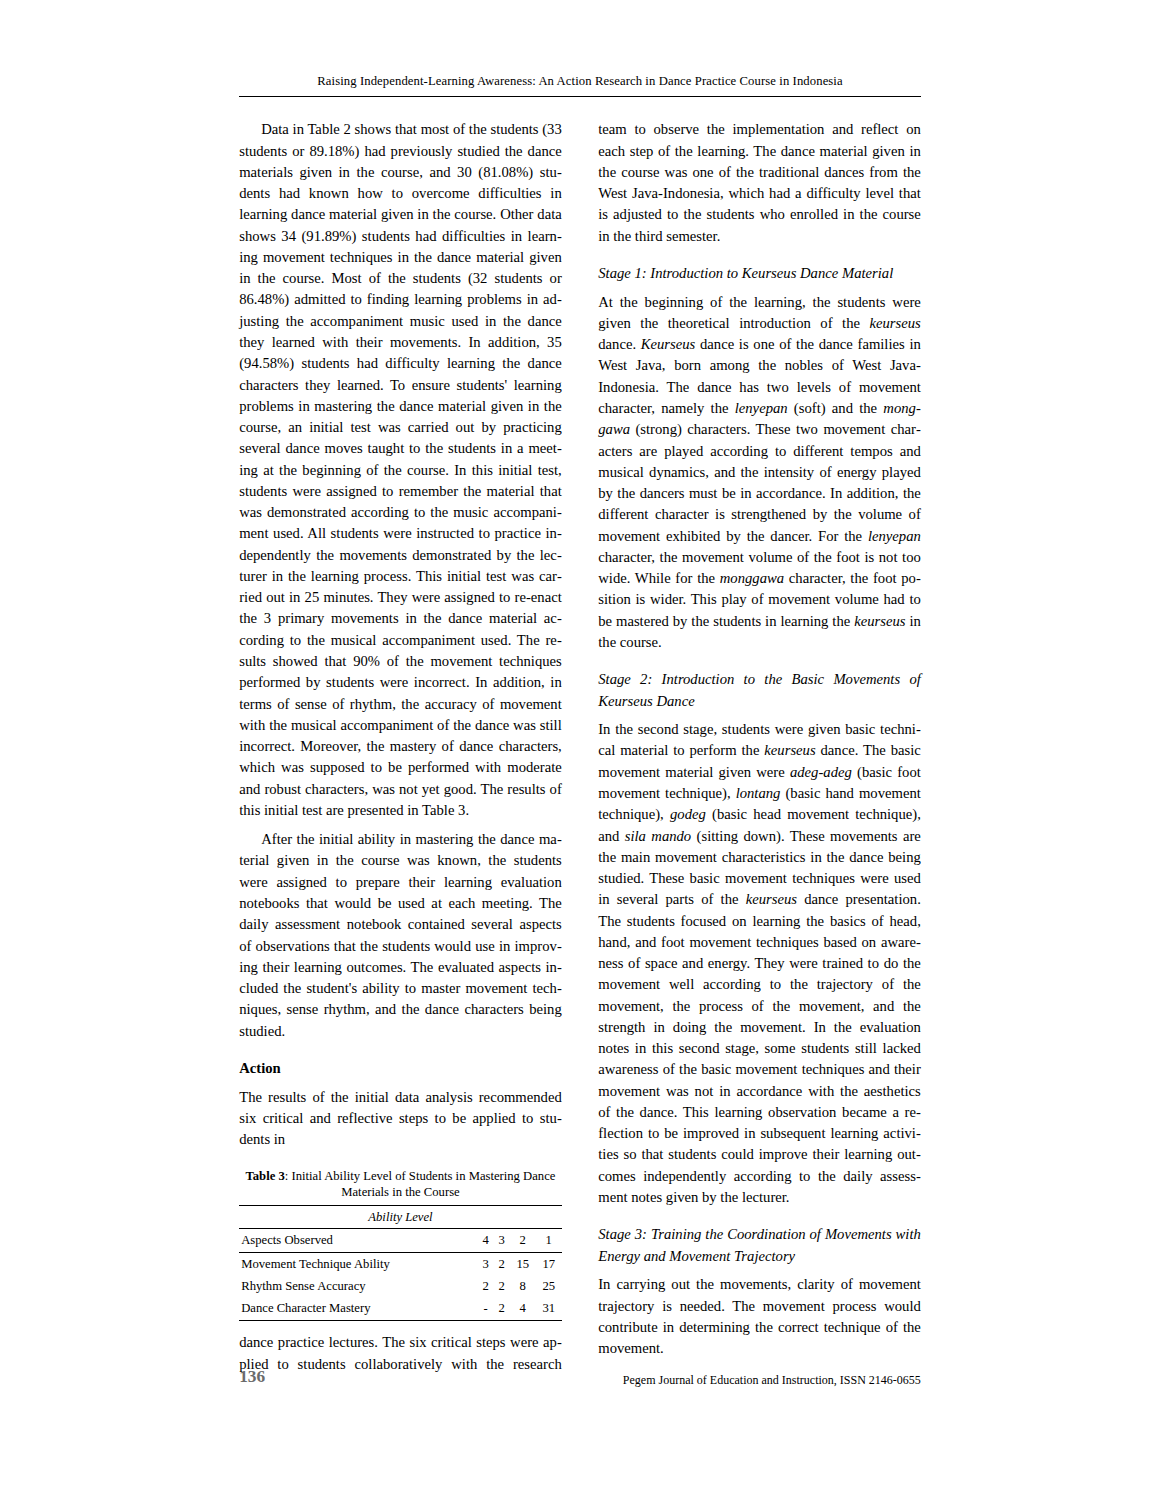Raising Independent-Learning Awareness: An Action Research in Dance Practice Course in Indonesia
Data in Table 2 shows that most of the students (33 students or 89.18%) had previously studied the dance materials given in the course, and 30 (81.08%) students had known how to overcome difficulties in learning dance material given in the course. Other data shows 34 (91.89%) students had difficulties in learning movement techniques in the dance material given in the course. Most of the students (32 students or 86.48%) admitted to finding learning problems in adjusting the accompaniment music used in the dance they learned with their movements. In addition, 35 (94.58%) students had difficulty learning the dance characters they learned. To ensure students' learning problems in mastering the dance material given in the course, an initial test was carried out by practicing several dance moves taught to the students in a meeting at the beginning of the course. In this initial test, students were assigned to remember the material that was demonstrated according to the music accompaniment used. All students were instructed to practice independently the movements demonstrated by the lecturer in the learning process. This initial test was carried out in 25 minutes. They were assigned to re-enact the 3 primary movements in the dance material according to the musical accompaniment used. The results showed that 90% of the movement techniques performed by students were incorrect. In addition, in terms of sense of rhythm, the accuracy of movement with the musical accompaniment of the dance was still incorrect. Moreover, the mastery of dance characters, which was supposed to be performed with moderate and robust characters, was not yet good. The results of this initial test are presented in Table 3.
After the initial ability in mastering the dance material given in the course was known, the students were assigned to prepare their learning evaluation notebooks that would be used at each meeting. The daily assessment notebook contained several aspects of observations that the students would use in improving their learning outcomes. The evaluated aspects included the student's ability to master movement techniques, sense rhythm, and the dance characters being studied.
Action
The results of the initial data analysis recommended six critical and reflective steps to be applied to students in
Table 3: Initial Ability Level of Students in Mastering Dance Materials in the Course
| Ability Level |
| Aspects Observed | 4 | 3 | 2 | 1 |
| Movement Technique Ability | 3 | 2 | 15 | 17 |
| Rhythm Sense Accuracy | 2 | 2 | 8 | 25 |
| Dance Character Mastery | - | 2 | 4 | 31 |
dance practice lectures. The six critical steps were applied to students collaboratively with the research team to observe the implementation and reflect on each step of the learning. The dance material given in the course was one of the traditional dances from the West Java-Indonesia, which had a difficulty level that is adjusted to the students who enrolled in the course in the third semester.
Stage 1: Introduction to Keurseus Dance Material
At the beginning of the learning, the students were given the theoretical introduction of the keurseus dance. Keurseus dance is one of the dance families in West Java, born among the nobles of West Java-Indonesia. The dance has two levels of movement character, namely the lenyepan (soft) and the monggawa (strong) characters. These two movement characters are played according to different tempos and musical dynamics, and the intensity of energy played by the dancers must be in accordance. In addition, the different character is strengthened by the volume of movement exhibited by the dancer. For the lenyepan character, the movement volume of the foot is not too wide. While for the monggawa character, the foot position is wider. This play of movement volume had to be mastered by the students in learning the keurseus in the course.
Stage 2: Introduction to the Basic Movements of Keurseus Dance
In the second stage, students were given basic technical material to perform the keurseus dance. The basic movement material given were adeg-adeg (basic foot movement technique), lontang (basic hand movement technique), godeg (basic head movement technique), and sila mando (sitting down). These movements are the main movement characteristics in the dance being studied. These basic movement techniques were used in several parts of the keurseus dance presentation. The students focused on learning the basics of head, hand, and foot movement techniques based on awareness of space and energy. They were trained to do the movement well according to the trajectory of the movement, the process of the movement, and the strength in doing the movement. In the evaluation notes in this second stage, some students still lacked awareness of the basic movement techniques and their movement was not in accordance with the aesthetics of the dance. This learning observation became a reflection to be improved in subsequent learning activities so that students could improve their learning outcomes independently according to the daily assessment notes given by the lecturer.
Stage 3: Training the Coordination of Movements with Energy and Movement Trajectory
In carrying out the movements, clarity of movement trajectory is needed. The movement process would contribute in determining the correct technique of the movement.
136
Pegem Journal of Education and Instruction, ISSN 2146-0655